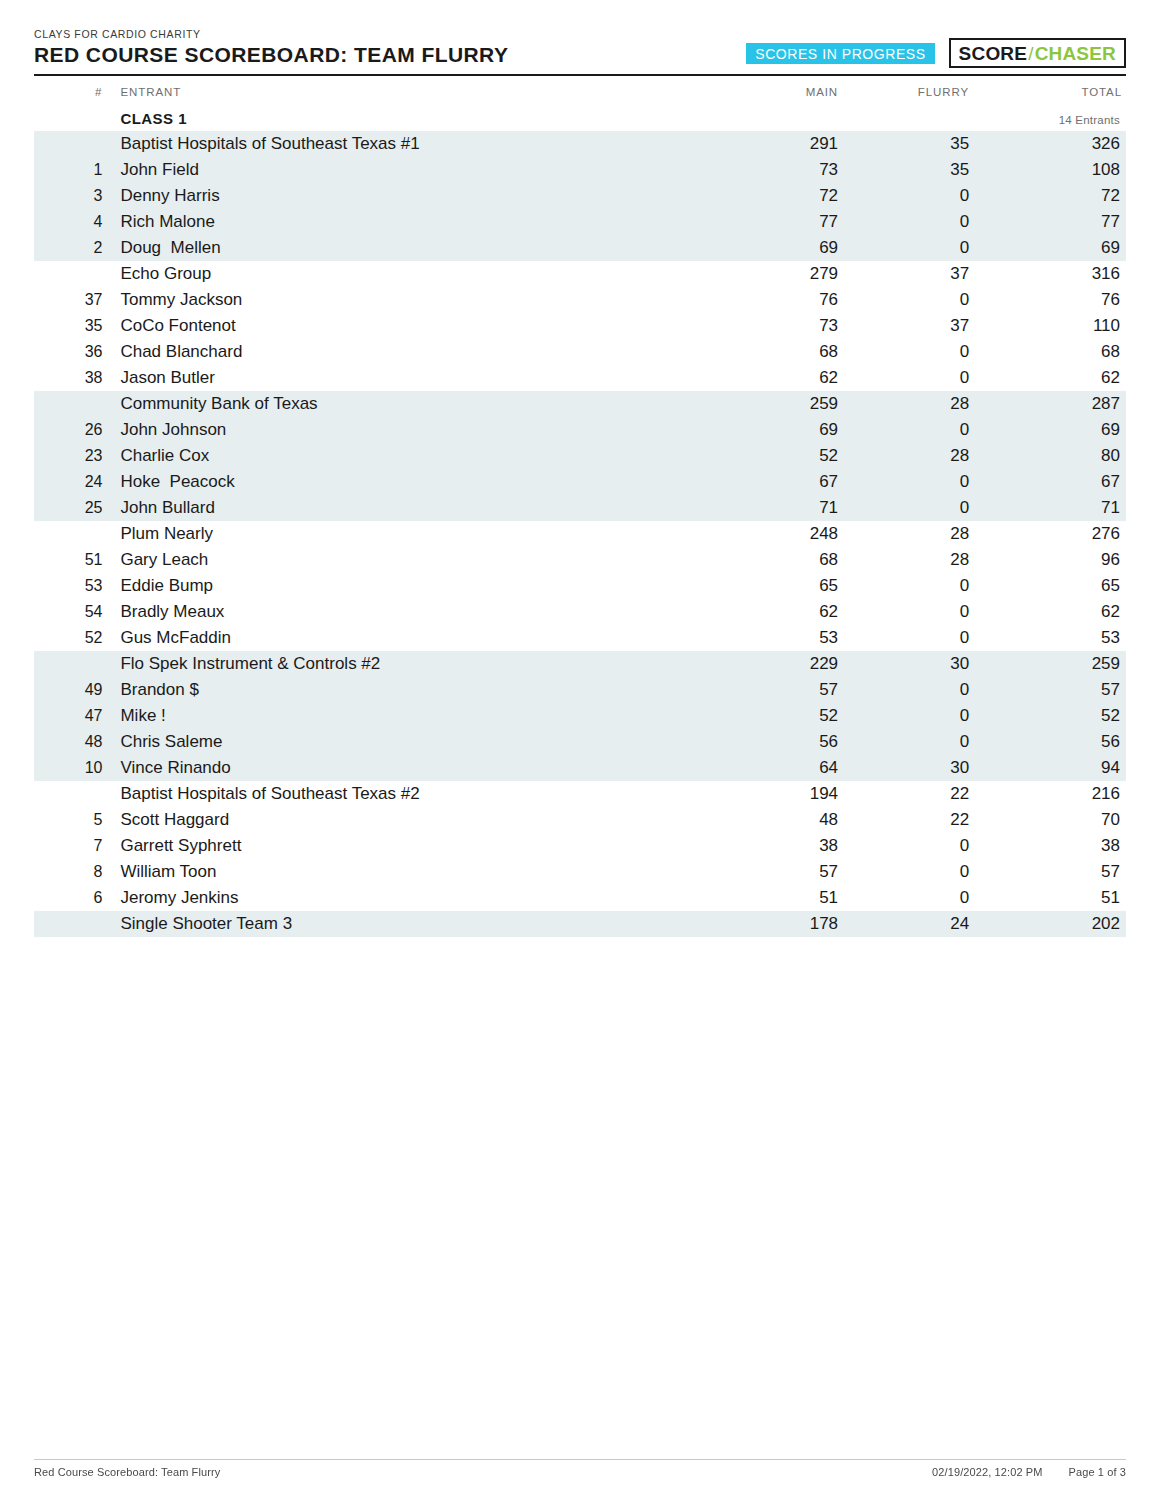Clays for Cardio Charity
Red Course Scoreboard: Team Flurry
Scores in Progress
SCORE/CHASER
| # | Entrant | Main | Flurry | Total |
| --- | --- | --- | --- | --- |
| | Class 1 | 14 Entrants |
| | Baptist Hospitals of Southeast Texas #1 | 291 | 35 | 326 |
| 1 | John Field | 73 | 35 | 108 |
| 3 | Denny Harris | 72 | 0 | 72 |
| 4 | Rich Malone | 77 | 0 | 77 |
| 2 | Doug Mellen | 69 | 0 | 69 |
| | Echo Group | 279 | 37 | 316 |
| 37 | Tommy Jackson | 76 | 0 | 76 |
| 35 | CoCo Fontenot | 73 | 37 | 110 |
| 36 | Chad Blanchard | 68 | 0 | 68 |
| 38 | Jason Butler | 62 | 0 | 62 |
| | Community Bank of Texas | 259 | 28 | 287 |
| 26 | John Johnson | 69 | 0 | 69 |
| 23 | Charlie Cox | 52 | 28 | 80 |
| 24 | Hoke Peacock | 67 | 0 | 67 |
| 25 | John Bullard | 71 | 0 | 71 |
| | Plum Nearly | 248 | 28 | 276 |
| 51 | Gary Leach | 68 | 28 | 96 |
| 53 | Eddie Bump | 65 | 0 | 65 |
| 54 | Bradly Meaux | 62 | 0 | 62 |
| 52 | Gus McFaddin | 53 | 0 | 53 |
| | Flo Spek Instrument & Controls #2 | 229 | 30 | 259 |
| 49 | Brandon $ | 57 | 0 | 57 |
| 47 | Mike ! | 52 | 0 | 52 |
| 48 | Chris Saleme | 56 | 0 | 56 |
| 10 | Vince Rinando | 64 | 30 | 94 |
| | Baptist Hospitals of Southeast Texas #2 | 194 | 22 | 216 |
| 5 | Scott Haggard | 48 | 22 | 70 |
| 7 | Garrett Syphrett | 38 | 0 | 38 |
| 8 | William Toon | 57 | 0 | 57 |
| 6 | Jeromy Jenkins | 51 | 0 | 51 |
| | Single Shooter Team 3 | 178 | 24 | 202 |
Red Course Scoreboard: Team Flurry
02/19/2022, 12:02 PM Page 1 of 3